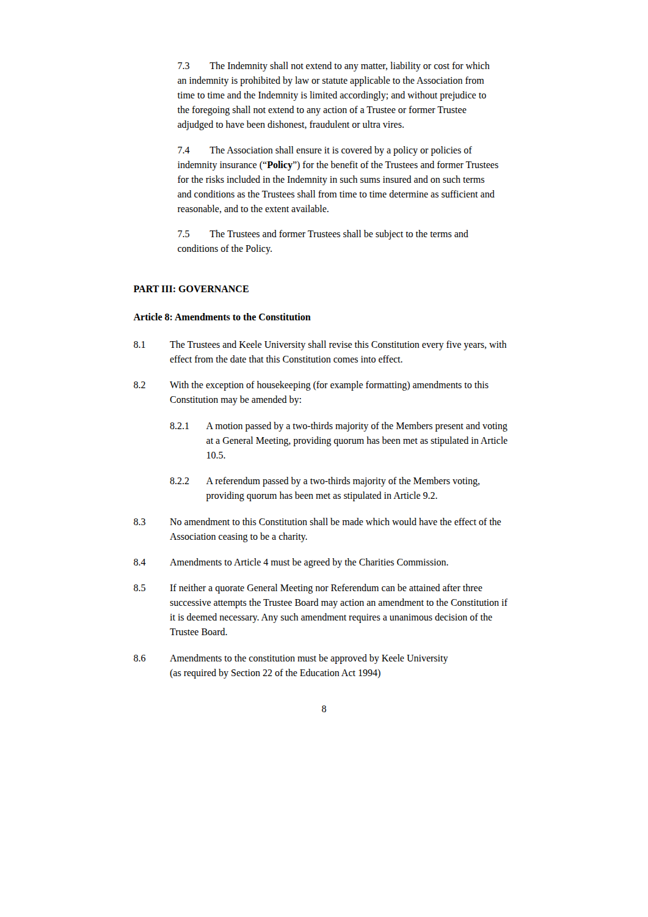7.3 The Indemnity shall not extend to any matter, liability or cost for which an indemnity is prohibited by law or statute applicable to the Association from time to time and the Indemnity is limited accordingly; and without prejudice to the foregoing shall not extend to any action of a Trustee or former Trustee adjudged to have been dishonest, fraudulent or ultra vires.
7.4 The Association shall ensure it is covered by a policy or policies of indemnity insurance (“Policy”) for the benefit of the Trustees and former Trustees for the risks included in the Indemnity in such sums insured and on such terms and conditions as the Trustees shall from time to time determine as sufficient and reasonable, and to the extent available.
7.5 The Trustees and former Trustees shall be subject to the terms and conditions of the Policy.
PART III: GOVERNANCE
Article 8: Amendments to the Constitution
8.1
The Trustees and Keele University shall revise this Constitution every five years, with effect from the date that this Constitution comes into effect.
8.2
With the exception of housekeeping (for example formatting) amendments to this Constitution may be amended by:
8.2.1
A motion passed by a two-thirds majority of the Members present and voting at a General Meeting, providing quorum has been met as stipulated in Article 10.5.
8.2.2
A referendum passed by a two-thirds majority of the Members voting, providing quorum has been met as stipulated in Article 9.2.
8.3
No amendment to this Constitution shall be made which would have the effect of the Association ceasing to be a charity.
8.4
Amendments to Article 4 must be agreed by the Charities Commission.
8.5
If neither a quorate General Meeting nor Referendum can be attained after three successive attempts the Trustee Board may action an amendment to the Constitution if it is deemed necessary. Any such amendment requires a unanimous decision of the Trustee Board.
8.6
Amendments to the constitution must be approved by Keele University (as required by Section 22 of the Education Act 1994)
8